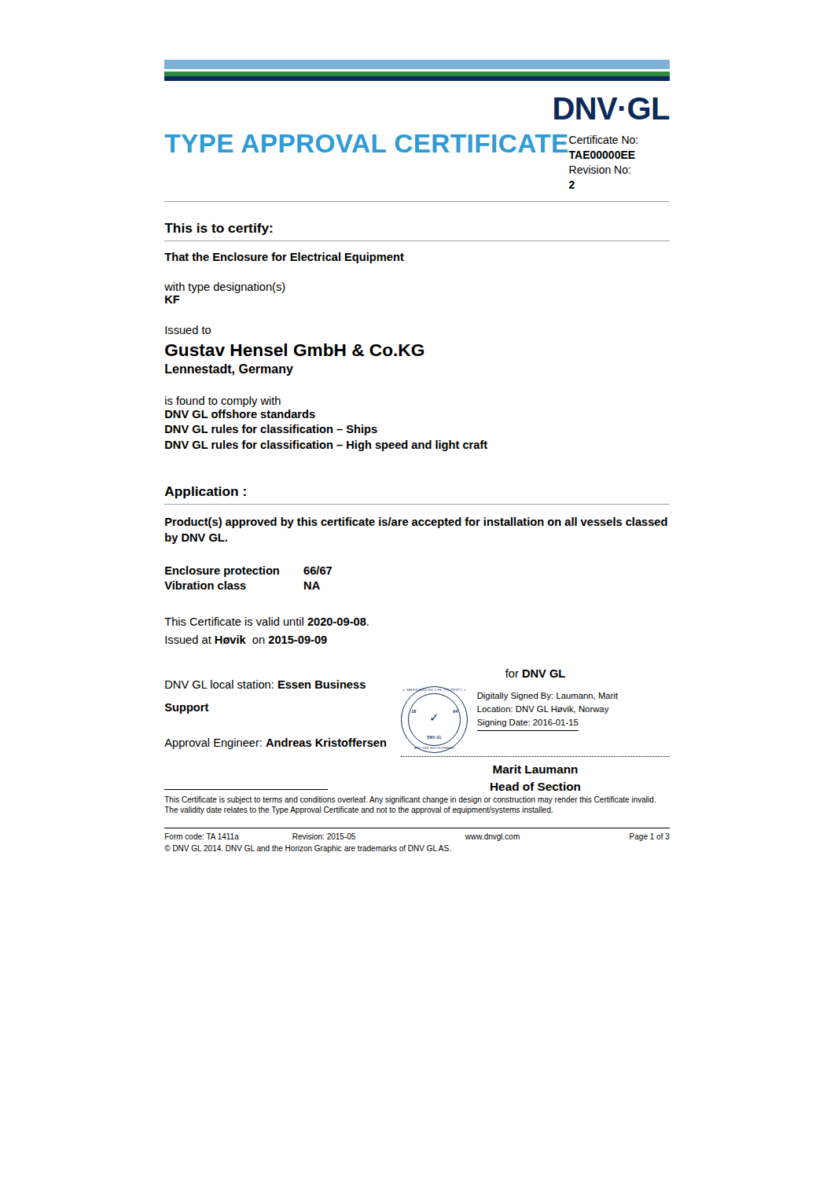DNV·GL
TYPE APPROVAL CERTIFICATE
Certificate No:
TAE00000EE
Revision No:
2
This is to certify:
That the Enclosure for Electrical Equipment
with type designation(s)
KF
Issued to
Gustav Hensel GmbH & Co.KG
Lennestadt, Germany
is found to comply with
DNV GL offshore standards
DNV GL rules for classification – Ships
DNV GL rules for classification – High speed and light craft
Application :
Product(s) approved by this certificate is/are accepted for installation on all vessels classed by DNV GL.
| Enclosure protection | 66/67 |
| Vibration class | NA |
This Certificate is valid until 2020-09-08.
Issued at Høvik on 2015-09-09
DNV GL local station: Essen Business Support
Approval Engineer: Andreas Kristoffersen
for DNV GL
★ SAFEGUARDING LIFE, PROPERTY ★
1864
✓
DNV·GL
AND THE ENVIRONMENT
Digitally Signed By: Laumann, Marit
Location: DNV GL Høvik, Norway
Signing Date: 2016-01-15
Marit Laumann
Head of Section
This Certificate is subject to terms and conditions overleaf. Any significant change in design or construction may render this Certificate invalid.
The validity date relates to the Type Approval Certificate and not to the approval of equipment/systems installed.
Form code: TA 1411a Revision: 2015-05
www.dnvgl.com
Page 1 of 3
© DNV GL 2014. DNV GL and the Horizon Graphic are trademarks of DNV GL AS.